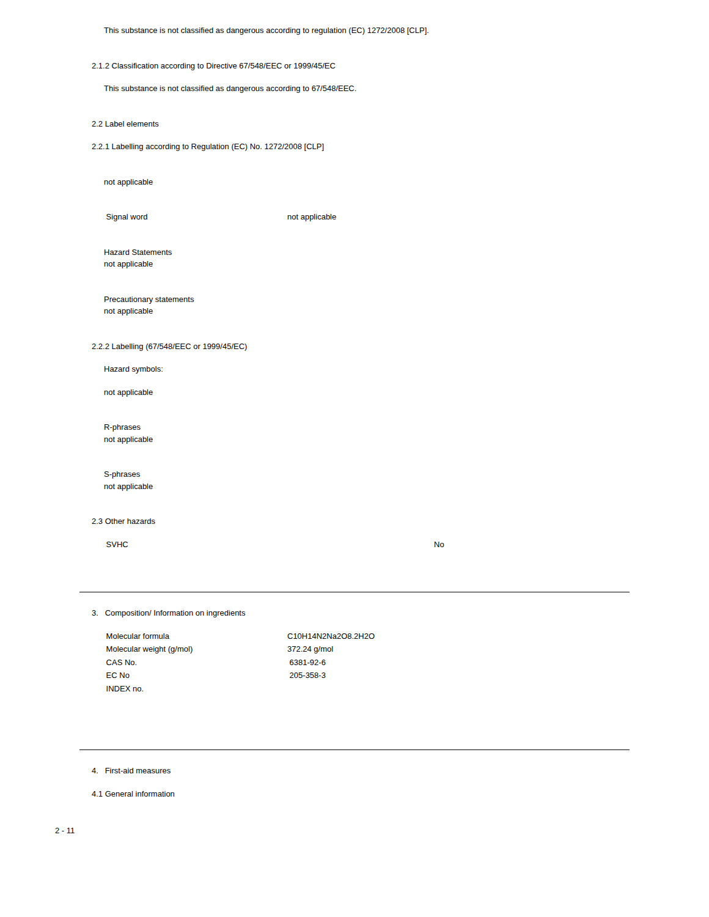This substance is not classified as dangerous according to regulation (EC) 1272/2008 [CLP].
2.1.2 Classification according to Directive 67/548/EEC or 1999/45/EC
This substance is not classified as dangerous according to 67/548/EEC.
2.2 Label elements
2.2.1 Labelling according to Regulation (EC) No. 1272/2008 [CLP]
not applicable
Signal word not applicable
Hazard Statements
not applicable
Precautionary statements
not applicable
2.2.2 Labelling (67/548/EEC or 1999/45/EC)
Hazard symbols:
not applicable
R-phrases
not applicable
S-phrases
not applicable
2.3 Other hazards
SVHC No
3. Composition/ Information on ingredients
| Molecular formula | C10H14N2Na2O8.2H2O |
| Molecular weight (g/mol) | 372.24 g/mol |
| CAS No. | 6381-92-6 |
| EC No | 205-358-3 |
| INDEX no. | |
4. First-aid measures
4.1 General information
2 - 11